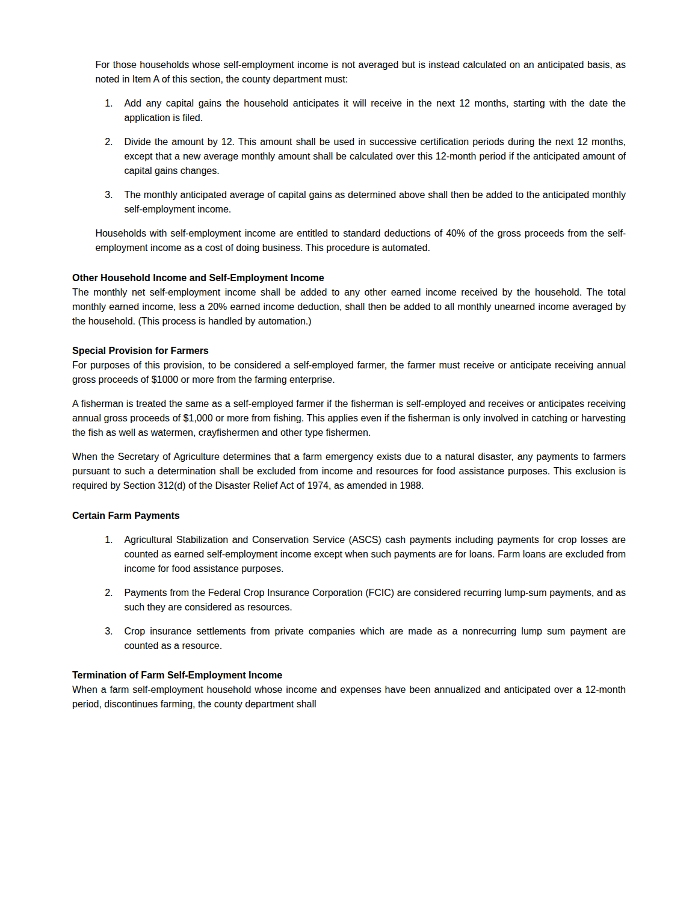For those households whose self-employment income is not averaged but is instead calculated on an anticipated basis, as noted in Item A of this section, the county department must:
Add any capital gains the household anticipates it will receive in the next 12 months, starting with the date the application is filed.
Divide the amount by 12. This amount shall be used in successive certification periods during the next 12 months, except that a new average monthly amount shall be calculated over this 12-month period if the anticipated amount of capital gains changes.
The monthly anticipated average of capital gains as determined above shall then be added to the anticipated monthly self-employment income.
Households with self-employment income are entitled to standard deductions of 40% of the gross proceeds from the self-employment income as a cost of doing business. This procedure is automated.
Other Household Income and Self-Employment Income
The monthly net self-employment income shall be added to any other earned income received by the household. The total monthly earned income, less a 20% earned income deduction, shall then be added to all monthly unearned income averaged by the household. (This process is handled by automation.)
Special Provision for Farmers
For purposes of this provision, to be considered a self-employed farmer, the farmer must receive or anticipate receiving annual gross proceeds of $1000 or more from the farming enterprise.
A fisherman is treated the same as a self-employed farmer if the fisherman is self-employed and receives or anticipates receiving annual gross proceeds of $1,000 or more from fishing. This applies even if the fisherman is only involved in catching or harvesting the fish as well as watermen, crayfishermen and other type fishermen.
When the Secretary of Agriculture determines that a farm emergency exists due to a natural disaster, any payments to farmers pursuant to such a determination shall be excluded from income and resources for food assistance purposes. This exclusion is required by Section 312(d) of the Disaster Relief Act of 1974, as amended in 1988.
Certain Farm Payments
Agricultural Stabilization and Conservation Service (ASCS) cash payments including payments for crop losses are counted as earned self-employment income except when such payments are for loans. Farm loans are excluded from income for food assistance purposes.
Payments from the Federal Crop Insurance Corporation (FCIC) are considered recurring lump-sum payments, and as such they are considered as resources.
Crop insurance settlements from private companies which are made as a nonrecurring lump sum payment are counted as a resource.
Termination of Farm Self-Employment Income
When a farm self-employment household whose income and expenses have been annualized and anticipated over a 12-month period, discontinues farming, the county department shall